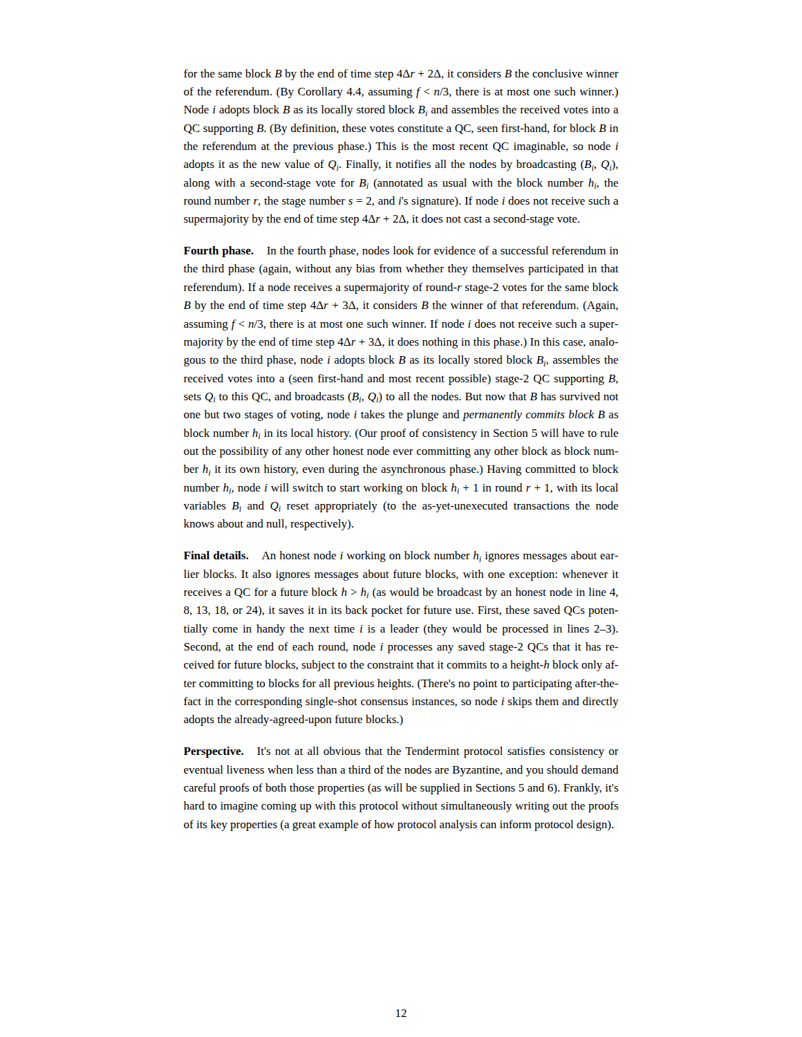for the same block B by the end of time step 4Δr + 2Δ, it considers B the conclusive winner of the referendum. (By Corollary 4.4, assuming f < n/3, there is at most one such winner.) Node i adopts block B as its locally stored block Bi and assembles the received votes into a QC supporting B. (By definition, these votes constitute a QC, seen first-hand, for block B in the referendum at the previous phase.) This is the most recent QC imaginable, so node i adopts it as the new value of Qi. Finally, it notifies all the nodes by broadcasting (Bi, Qi), along with a second-stage vote for Bi (annotated as usual with the block number hi, the round number r, the stage number s = 2, and i's signature). If node i does not receive such a supermajority by the end of time step 4Δr + 2Δ, it does not cast a second-stage vote.
Fourth phase. In the fourth phase, nodes look for evidence of a successful referendum in the third phase (again, without any bias from whether they themselves participated in that referendum). If a node receives a supermajority of round-r stage-2 votes for the same block B by the end of time step 4Δr + 3Δ, it considers B the winner of that referendum. (Again, assuming f < n/3, there is at most one such winner. If node i does not receive such a supermajority by the end of time step 4Δr + 3Δ, it does nothing in this phase.) In this case, analogous to the third phase, node i adopts block B as its locally stored block Bi, assembles the received votes into a (seen first-hand and most recent possible) stage-2 QC supporting B, sets Qi to this QC, and broadcasts (Bi, Qi) to all the nodes. But now that B has survived not one but two stages of voting, node i takes the plunge and permanently commits block B as block number hi in its local history. (Our proof of consistency in Section 5 will have to rule out the possibility of any other honest node ever committing any other block as block number hi it its own history, even during the asynchronous phase.) Having committed to block number hi, node i will switch to start working on block hi + 1 in round r + 1, with its local variables Bi and Qi reset appropriately (to the as-yet-unexecuted transactions the node knows about and null, respectively).
Final details. An honest node i working on block number hi ignores messages about earlier blocks. It also ignores messages about future blocks, with one exception: whenever it receives a QC for a future block h > hi (as would be broadcast by an honest node in line 4, 8, 13, 18, or 24), it saves it in its back pocket for future use. First, these saved QCs potentially come in handy the next time i is a leader (they would be processed in lines 2–3). Second, at the end of each round, node i processes any saved stage-2 QCs that it has received for future blocks, subject to the constraint that it commits to a height-h block only after committing to blocks for all previous heights. (There's no point to participating after-the-fact in the corresponding single-shot consensus instances, so node i skips them and directly adopts the already-agreed-upon future blocks.)
Perspective. It's not at all obvious that the Tendermint protocol satisfies consistency or eventual liveness when less than a third of the nodes are Byzantine, and you should demand careful proofs of both those properties (as will be supplied in Sections 5 and 6). Frankly, it's hard to imagine coming up with this protocol without simultaneously writing out the proofs of its key properties (a great example of how protocol analysis can inform protocol design).
12